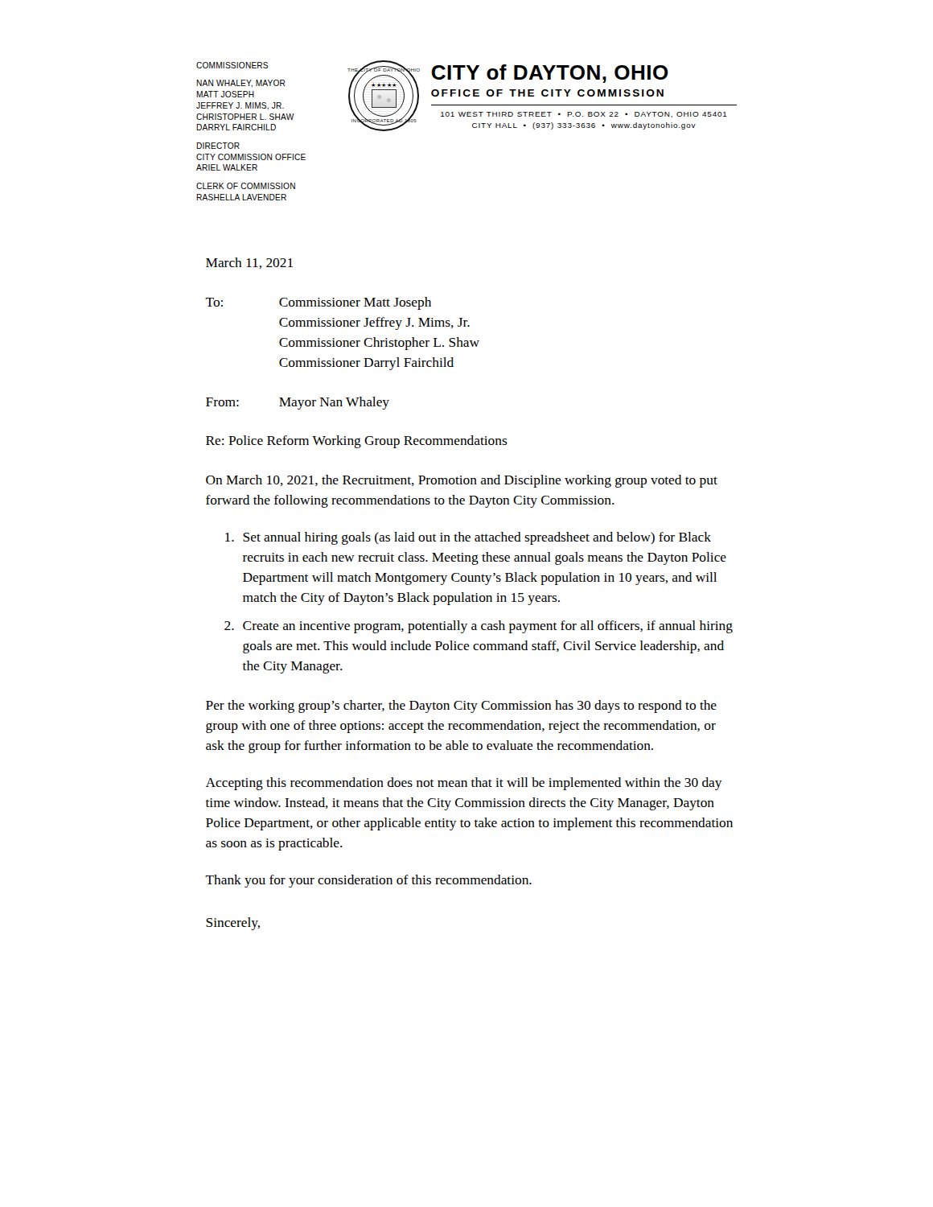Commissioners
Nan Whaley, Mayor
Matt Joseph
Jeffrey J. Mims, Jr.
Christopher L. Shaw
Darryl Fairchild
Director
City Commission Office
Ariel Walker
Clerk of Commission
Rashella Lavender
THE CITY OF DAYTON OHIO INCORPORATED AD 1805
★★★★★
CITY of DAYTON, OHIO
OFFICE OF THE CITY COMMISSION
101 WEST THIRD STREET • P.O. BOX 22 • DAYTON, OHIO 45401
CITY HALL • (937) 333-3636 • www.daytonohio.gov
March 11, 2021
To:
Commissioner Matt Joseph
Commissioner Jeffrey J. Mims, Jr.
Commissioner Christopher L. Shaw
Commissioner Darryl Fairchild
From:
Mayor Nan Whaley
Re: Police Reform Working Group Recommendations
On March 10, 2021, the Recruitment, Promotion and Discipline working group voted to put forward the following recommendations to the Dayton City Commission.
Set annual hiring goals (as laid out in the attached spreadsheet and below) for Black recruits in each new recruit class. Meeting these annual goals means the Dayton Police Department will match Montgomery County’s Black population in 10 years, and will match the City of Dayton’s Black population in 15 years.
Create an incentive program, potentially a cash payment for all officers, if annual hiring goals are met. This would include Police command staff, Civil Service leadership, and the City Manager.
Per the working group’s charter, the Dayton City Commission has 30 days to respond to the group with one of three options: accept the recommendation, reject the recommendation, or ask the group for further information to be able to evaluate the recommendation.
Accepting this recommendation does not mean that it will be implemented within the 30 day time window. Instead, it means that the City Commission directs the City Manager, Dayton Police Department, or other applicable entity to take action to implement this recommendation as soon as is practicable.
Thank you for your consideration of this recommendation.
Sincerely,